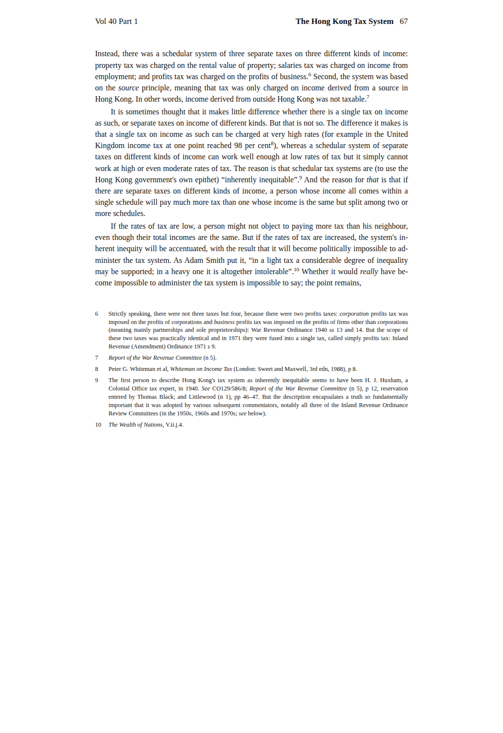Vol 40 Part 1 The Hong Kong Tax System 67
Instead, there was a schedular system of three separate taxes on three different kinds of income: property tax was charged on the rental value of property; salaries tax was charged on income from employment; and profits tax was charged on the profits of business.6 Second, the system was based on the source principle, meaning that tax was only charged on income derived from a source in Hong Kong. In other words, income derived from outside Hong Kong was not taxable.7
It is sometimes thought that it makes little difference whether there is a single tax on income as such, or separate taxes on income of different kinds. But that is not so. The difference it makes is that a single tax on income as such can be charged at very high rates (for example in the United Kingdom income tax at one point reached 98 per cent8), whereas a schedular system of separate taxes on different kinds of income can work well enough at low rates of tax but it simply cannot work at high or even moderate rates of tax. The reason is that schedular tax systems are (to use the Hong Kong government's own epithet) “inherently inequitable”.9 And the reason for that is that if there are separate taxes on different kinds of income, a person whose income all comes within a single schedule will pay much more tax than one whose income is the same but split among two or more schedules.
If the rates of tax are low, a person might not object to paying more tax than his neighbour, even though their total incomes are the same. But if the rates of tax are increased, the system's inherent inequity will be accentuated, with the result that it will become politically impossible to administer the tax system. As Adam Smith put it, “in a light tax a considerable degree of inequality may be supported; in a heavy one it is altogether intolerable”.10 Whether it would really have become impossible to administer the tax system is impossible to say; the point remains,
6 Strictly speaking, there were not three taxes but four, because there were two profits taxes: corporation profits tax was imposed on the profits of corporations and business profits tax was imposed on the profits of firms other than corporations (meaning mainly partnerships and sole proprietorships): War Revenue Ordinance 1940 ss 13 and 14. But the scope of these two taxes was practically identical and in 1971 they were fused into a single tax, called simply profits tax: Inland Revenue (Amendment) Ordinance 1971 s 9.
7 Report of the War Revenue Committee (n 5).
8 Peter G. Whiteman et al, Whiteman on Income Tax (London: Sweet and Maxwell, 3rd edn, 1988), p 8.
9 The first person to describe Hong Kong's tax system as inherently inequitable seems to have been H. J. Huxham, a Colonial Office tax expert, in 1940. See CO129/586/8; Report of the War Revenue Committee (n 5), p 12, reservation entered by Thomas Black; and Littlewood (n 1), pp 46–47. But the description encapsulates a truth so fundamentally important that it was adopted by various subsequent commentators, notably all three of the Inland Revenue Ordinance Review Committees (in the 1950s, 1960s and 1970s; see below).
10 The Wealth of Nations, V.ii.j.4.